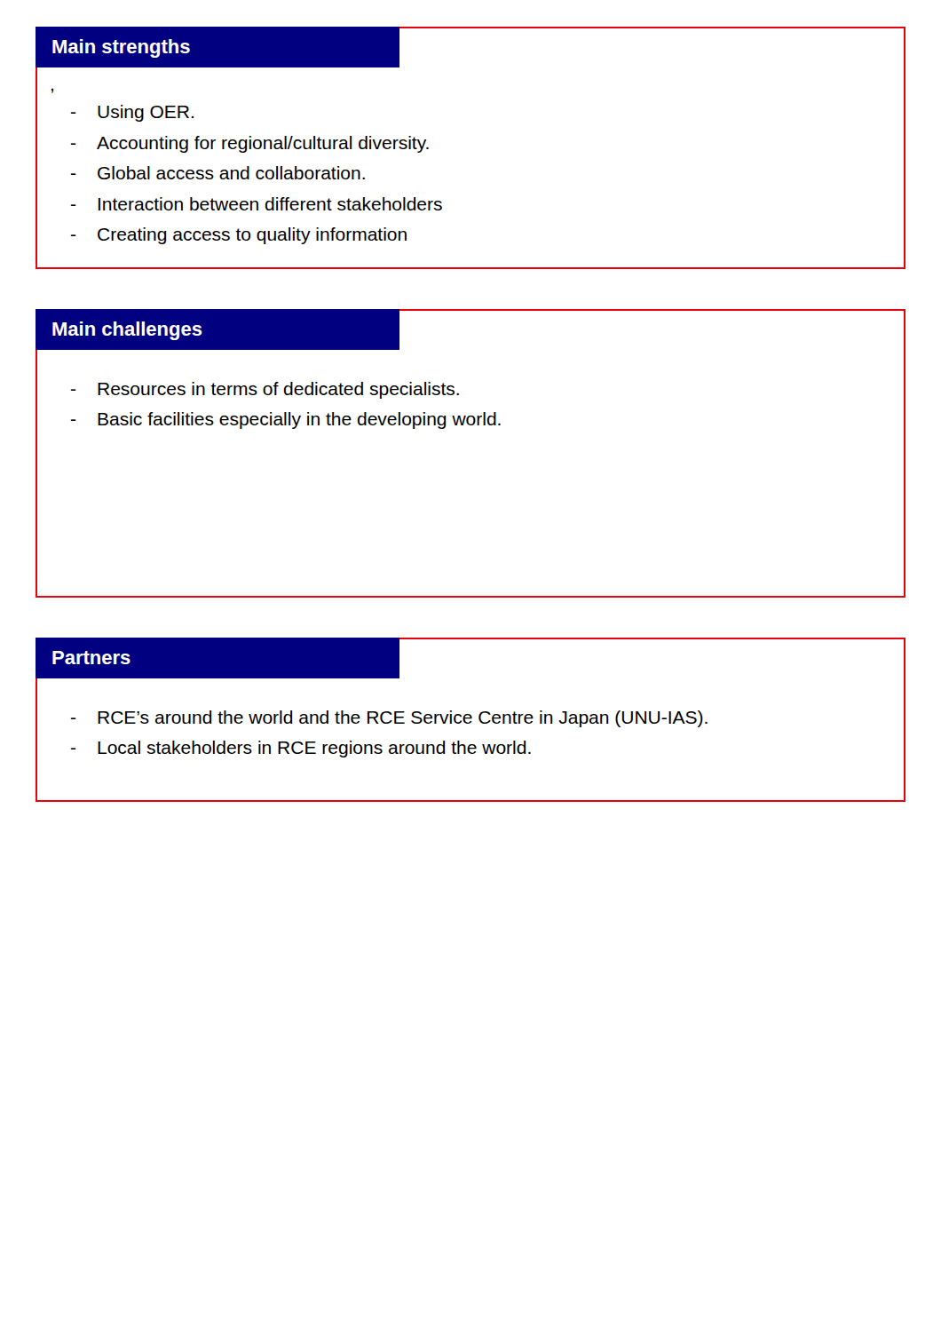Main strengths
,
Using OER.
Accounting for regional/cultural diversity.
Global access and collaboration.
Interaction between different stakeholders
Creating access to quality information
Main challenges
Resources in terms of dedicated specialists.
Basic facilities especially in the developing world.
Partners
RCE’s around the world and the RCE Service Centre in Japan (UNU-IAS).
Local stakeholders in RCE regions around the world.